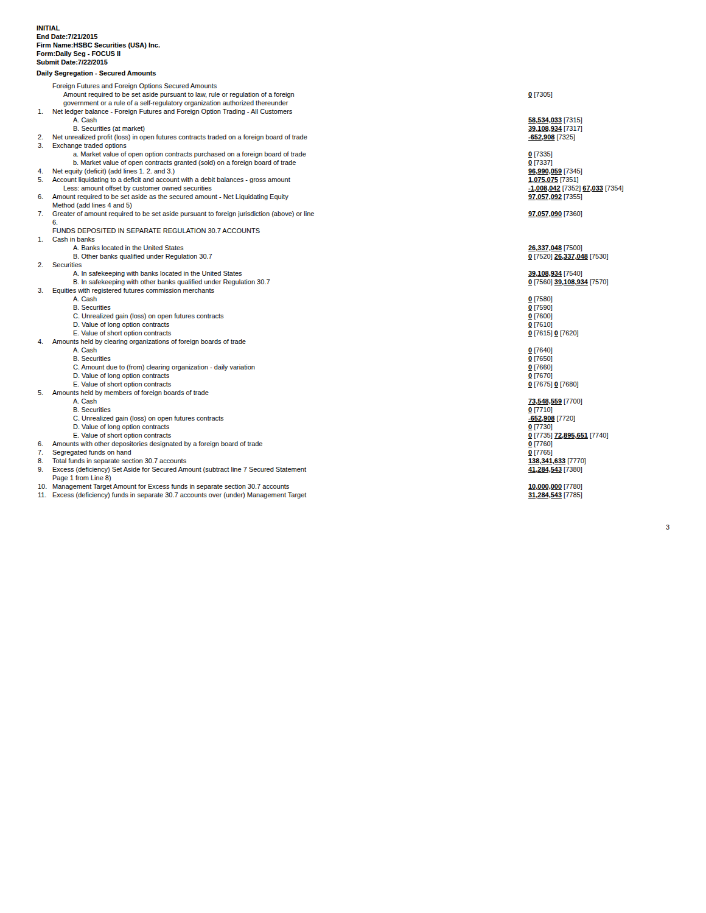INITIAL
End Date:7/21/2015
Firm Name:HSBC Securities (USA) Inc.
Form:Daily Seg - FOCUS II
Submit Date:7/22/2015
Daily Segregation - Secured Amounts
| | Foreign Futures and Foreign Options Secured Amounts | |
| | Amount required to be set aside pursuant to law, rule or regulation of a foreign | 0 [7305] |
| | government or a rule of a self-regulatory organization authorized thereunder | |
| 1. | Net ledger balance - Foreign Futures and Foreign Option Trading - All Customers | |
| | A. Cash | 58,534,033 [7315] |
| | B. Securities (at market) | 39,108,934 [7317] |
| 2. | Net unrealized profit (loss) in open futures contracts traded on a foreign board of trade | -652,908 [7325] |
| 3. | Exchange traded options | |
| | a. Market value of open option contracts purchased on a foreign board of trade | 0 [7335] |
| | b. Market value of open contracts granted (sold) on a foreign board of trade | 0 [7337] |
| 4. | Net equity (deficit) (add lines 1. 2. and 3.) | 96,990,059 [7345] |
| 5. | Account liquidating to a deficit and account with a debit balances - gross amount | 1,075,075 [7351] |
| | Less: amount offset by customer owned securities | -1,008,042 [7352] 67,033 [7354] |
| 6. | Amount required to be set aside as the secured amount - Net Liquidating Equity | 97,057,092 [7355] |
| | Method (add lines 4 and 5) | |
| 7. | Greater of amount required to be set aside pursuant to foreign jurisdiction (above) or line | 97,057,090 [7360] |
| | 6. | |
| | FUNDS DEPOSITED IN SEPARATE REGULATION 30.7 ACCOUNTS | |
| 1. | Cash in banks | |
| | A. Banks located in the United States | 26,337,048 [7500] |
| | B. Other banks qualified under Regulation 30.7 | 0 [7520] 26,337,048 [7530] |
| 2. | Securities | |
| | A. In safekeeping with banks located in the United States | 39,108,934 [7540] |
| | B. In safekeeping with other banks qualified under Regulation 30.7 | 0 [7560] 39,108,934 [7570] |
| 3. | Equities with registered futures commission merchants | |
| | A. Cash | 0 [7580] |
| | B. Securities | 0 [7590] |
| | C. Unrealized gain (loss) on open futures contracts | 0 [7600] |
| | D. Value of long option contracts | 0 [7610] |
| | E. Value of short option contracts | 0 [7615] 0 [7620] |
| 4. | Amounts held by clearing organizations of foreign boards of trade | |
| | A. Cash | 0 [7640] |
| | B. Securities | 0 [7650] |
| | C. Amount due to (from) clearing organization - daily variation | 0 [7660] |
| | D. Value of long option contracts | 0 [7670] |
| | E. Value of short option contracts | 0 [7675] 0 [7680] |
| 5. | Amounts held by members of foreign boards of trade | |
| | A. Cash | 73,548,559 [7700] |
| | B. Securities | 0 [7710] |
| | C. Unrealized gain (loss) on open futures contracts | -652,908 [7720] |
| | D. Value of long option contracts | 0 [7730] |
| | E. Value of short option contracts | 0 [7735] 72,895,651 [7740] |
| 6. | Amounts with other depositories designated by a foreign board of trade | 0 [7760] |
| 7. | Segregated funds on hand | 0 [7765] |
| 8. | Total funds in separate section 30.7 accounts | 138,341,633 [7770] |
| 9. | Excess (deficiency) Set Aside for Secured Amount (subtract line 7 Secured Statement | 41,284,543 [7380] |
| | Page 1 from Line 8) | |
| 10. | Management Target Amount for Excess funds in separate section 30.7 accounts | 10,000,000 [7780] |
| 11. | Excess (deficiency) funds in separate 30.7 accounts over (under) Management Target | 31,284,543 [7785] |
3